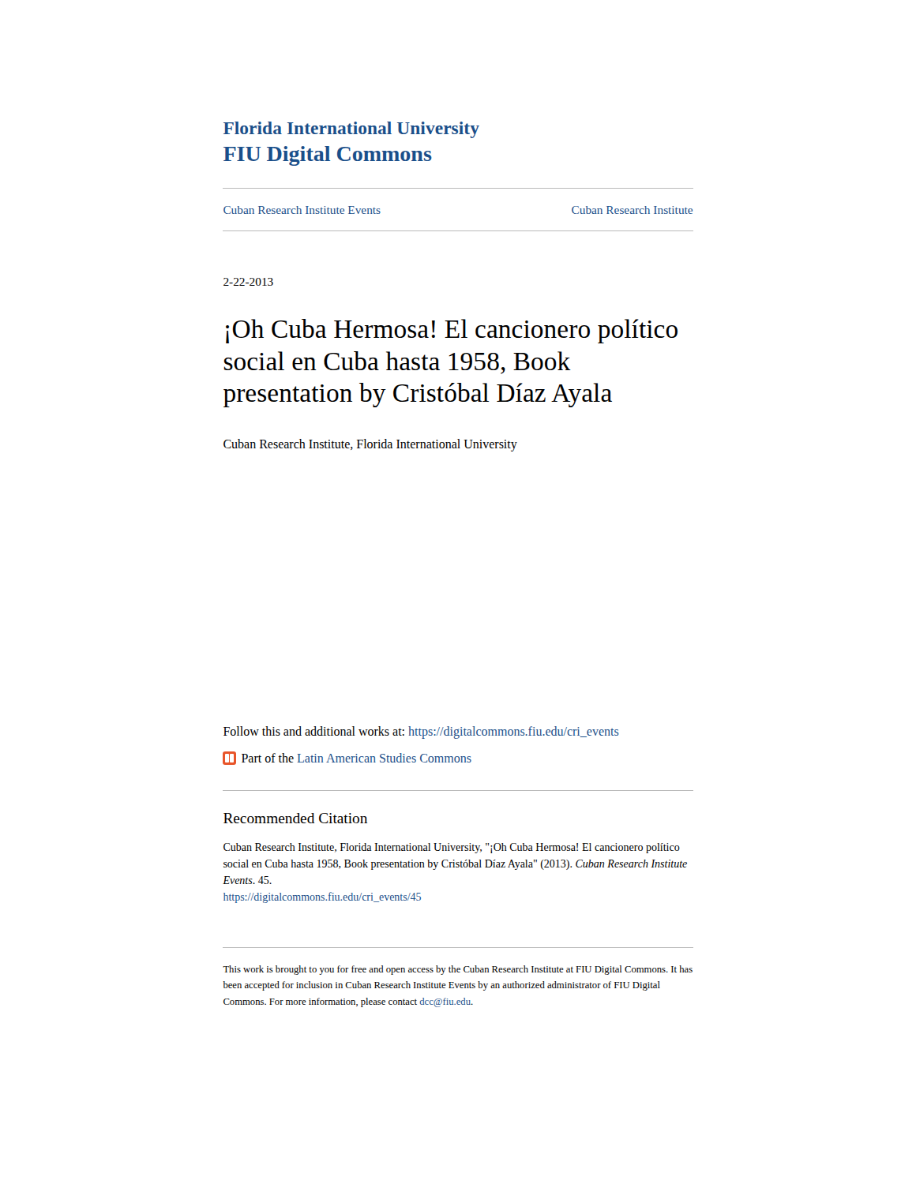Florida International University
FIU Digital Commons
Cuban Research Institute Events
Cuban Research Institute
2-22-2013
¡Oh Cuba Hermosa! El cancionero político social en Cuba hasta 1958, Book presentation by Cristóbal Díaz Ayala
Cuban Research Institute, Florida International University
Follow this and additional works at: https://digitalcommons.fiu.edu/cri_events
Part of the Latin American Studies Commons
Recommended Citation
Cuban Research Institute, Florida International University, "¡Oh Cuba Hermosa! El cancionero político social en Cuba hasta 1958, Book presentation by Cristóbal Díaz Ayala" (2013). Cuban Research Institute Events. 45. https://digitalcommons.fiu.edu/cri_events/45
This work is brought to you for free and open access by the Cuban Research Institute at FIU Digital Commons. It has been accepted for inclusion in Cuban Research Institute Events by an authorized administrator of FIU Digital Commons. For more information, please contact dcc@fiu.edu.